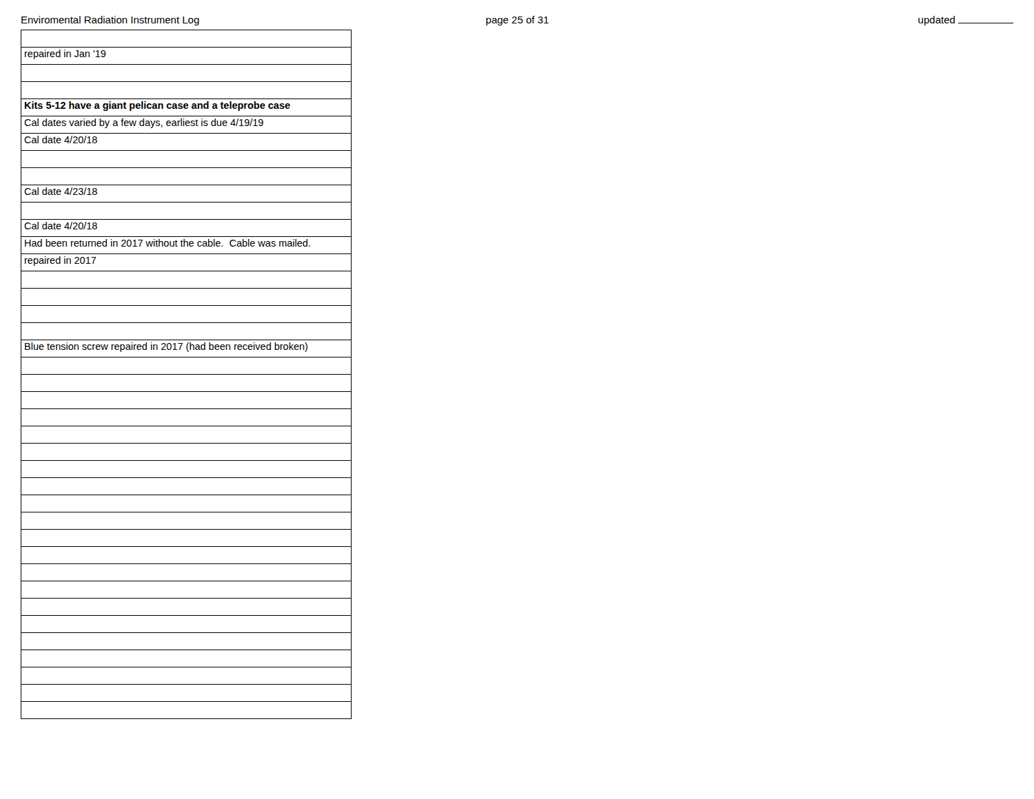Enviromental Radiation Instrument Log
page 25 of 31
updated
| repaired in Jan '19 |
| Kits 5-12 have a giant pelican case and a teleprobe case |
| Cal dates varied by a few days, earliest is due 4/19/19 |
| Cal date 4/20/18 |
| Cal date 4/23/18 |
| Cal date 4/20/18 |
| Had been returned in 2017 without the cable. Cable was mailed. |
| repaired in 2017 |
| Blue tension screw repaired in 2017 (had been received broken) |